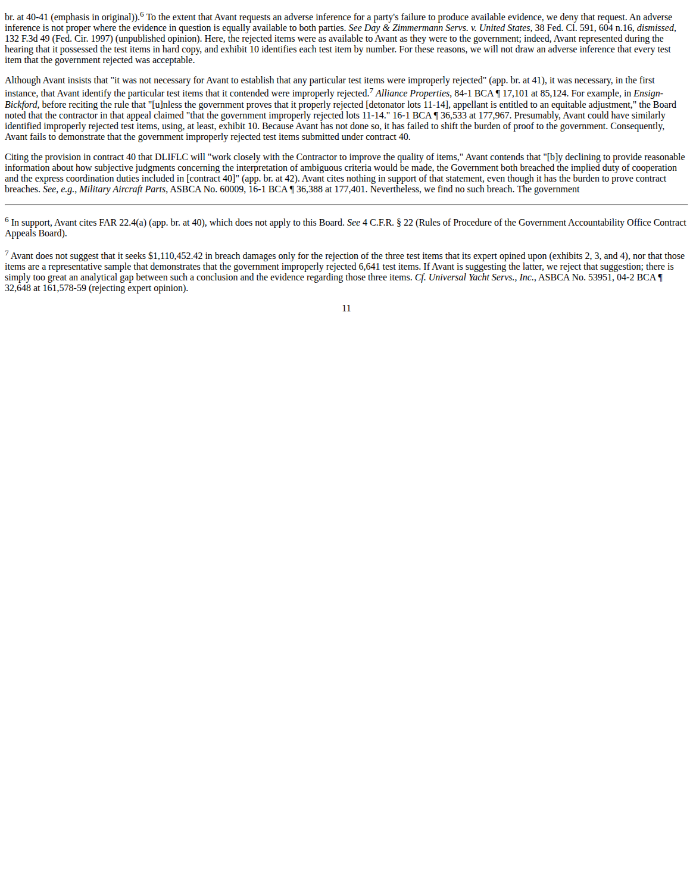br. at 40-41 (emphasis in original)).6 To the extent that Avant requests an adverse inference for a party's failure to produce available evidence, we deny that request. An adverse inference is not proper where the evidence in question is equally available to both parties. See Day & Zimmermann Servs. v. United States, 38 Fed. Cl. 591, 604 n.16, dismissed, 132 F.3d 49 (Fed. Cir. 1997) (unpublished opinion). Here, the rejected items were as available to Avant as they were to the government; indeed, Avant represented during the hearing that it possessed the test items in hard copy, and exhibit 10 identifies each test item by number. For these reasons, we will not draw an adverse inference that every test item that the government rejected was acceptable.
Although Avant insists that "it was not necessary for Avant to establish that any particular test items were improperly rejected" (app. br. at 41), it was necessary, in the first instance, that Avant identify the particular test items that it contended were improperly rejected.7 Alliance Properties, 84-1 BCA ¶ 17,101 at 85,124. For example, in Ensign-Bickford, before reciting the rule that "[u]nless the government proves that it properly rejected [detonator lots 11-14], appellant is entitled to an equitable adjustment," the Board noted that the contractor in that appeal claimed "that the government improperly rejected lots 11-14." 16-1 BCA ¶ 36,533 at 177,967. Presumably, Avant could have similarly identified improperly rejected test items, using, at least, exhibit 10. Because Avant has not done so, it has failed to shift the burden of proof to the government. Consequently, Avant fails to demonstrate that the government improperly rejected test items submitted under contract 40.
Citing the provision in contract 40 that DLIFLC will "work closely with the Contractor to improve the quality of items," Avant contends that "[b]y declining to provide reasonable information about how subjective judgments concerning the interpretation of ambiguous criteria would be made, the Government both breached the implied duty of cooperation and the express coordination duties included in [contract 40]" (app. br. at 42). Avant cites nothing in support of that statement, even though it has the burden to prove contract breaches. See, e.g., Military Aircraft Parts, ASBCA No. 60009, 16-1 BCA ¶ 36,388 at 177,401. Nevertheless, we find no such breach. The government
6 In support, Avant cites FAR 22.4(a) (app. br. at 40), which does not apply to this Board. See 4 C.F.R. § 22 (Rules of Procedure of the Government Accountability Office Contract Appeals Board).
7 Avant does not suggest that it seeks $1,110,452.42 in breach damages only for the rejection of the three test items that its expert opined upon (exhibits 2, 3, and 4), nor that those items are a representative sample that demonstrates that the government improperly rejected 6,641 test items. If Avant is suggesting the latter, we reject that suggestion; there is simply too great an analytical gap between such a conclusion and the evidence regarding those three items. Cf. Universal Yacht Servs., Inc., ASBCA No. 53951, 04-2 BCA ¶ 32,648 at 161,578-59 (rejecting expert opinion).
11